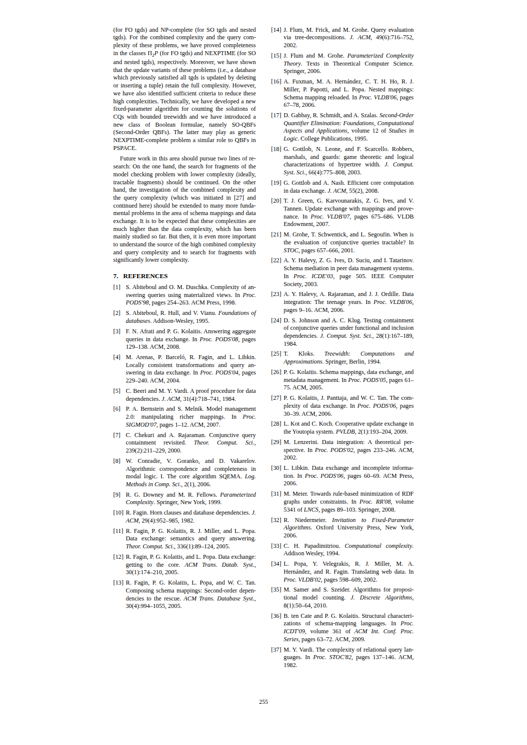(for FO tgds) and NP-complete (for SO tgds and nested tgds). For the combined complexity and the query complexity of these problems, we have proved completeness in the classes Π2P (for FO tgds) and NEXPTIME (for SO and nested tgds), respectively. Moreover, we have shown that the update variants of these problems (i.e., a database which previously satisfied all tgds is updated by deleting or inserting a tuple) retain the full complexity. However, we have also identified sufficient criteria to reduce these high complexities. Technically, we have developed a new fixed-parameter algorithm for counting the solutions of CQs with bounded treewidth and we have introduced a new class of Boolean formulae, namely SO-QBFs (Second-Order QBFs). The latter may play as generic NEXPTIME-complete problem a similar role to QBFs in PSPACE.
Future work in this area should pursue two lines of research: On the one hand, the search for fragments of the model checking problem with lower complexity (ideally, tractable fragments) should be continued. On the other hand, the investigation of the combined complexity and the query complexity (which was initiated in [27] and continued here) should be extended to many more fundamental problems in the area of schema mappings and data exchange. It is to be expected that these complexities are much higher than the data complexity, which has been mainly studied so far. But then, it is even more important to understand the source of the high combined complexity and query complexity and to search for fragments with significantly lower complexity.
7. REFERENCES
S. Abiteboul and O. M. Duschka. Complexity of answering queries using materialized views. In Proc. PODS'98, pages 254–263. ACM Press, 1998.
S. Abiteboul, R. Hull, and V. Vianu. Foundations of databases. Addison-Wesley, 1995.
F. N. Afrati and P. G. Kolaitis. Answering aggregate queries in data exchange. In Proc. PODS'08, pages 129–138. ACM, 2008.
M. Arenas, P. Barceló, R. Fagin, and L. Libkin. Locally consistent transformations and query answering in data exchange. In Proc. PODS'04, pages 229–240. ACM, 2004.
C. Beeri and M. Y. Vardi. A proof procedure for data dependencies. J. ACM, 31(4):718–741, 1984.
P. A. Bernstein and S. Melnik. Model management 2.0: manipulating richer mappings. In Proc. SIGMOD'07, pages 1–12. ACM, 2007.
C. Chekuri and A. Rajaraman. Conjunctive query containment revisited. Theor. Comput. Sci., 239(2):211–229, 2000.
W. Conradie, V. Goranko, and D. Vakarelov. Algorithmic correspondence and completeness in modal logic. I. The core algorithm SQEMA. Log. Methods in Comp. Sci., 2(1), 2006.
R. G. Downey and M. R. Fellows. Parameterized Complexity. Springer, New York, 1999.
R. Fagin. Horn clauses and database dependencies. J. ACM, 29(4):952–985, 1982.
R. Fagin, P. G. Kolaitis, R. J. Miller, and L. Popa. Data exchange: semantics and query answering. Theor. Comput. Sci., 336(1):89–124, 2005.
R. Fagin, P. G. Kolaitis, and L. Popa. Data exchange: getting to the core. ACM Trans. Datab. Syst., 30(1):174–210, 2005.
R. Fagin, P. G. Kolaitis, L. Popa, and W. C. Tan. Composing schema mappings: Second-order dependencies to the rescue. ACM Trans. Database Syst., 30(4):994–1055, 2005.
J. Flum, M. Frick, and M. Grohe. Query evaluation via tree-decompositions. J. ACM, 49(6):716–752, 2002.
J. Flum and M. Grohe. Parameterized Complexity Theory. Texts in Theoretical Computer Science. Springer, 2006.
A. Fuxman, M. A. Hernández, C. T. H. Ho, R. J. Miller, P. Papotti, and L. Popa. Nested mappings: Schema mapping reloaded. In Proc. VLDB'06, pages 67–78, 2006.
D. Gabbay, R. Schmidt, and A. Szalas. Second-Order Quantifier Elimination: Foundations, Computational Aspects and Applications, volume 12 of Studies in Logic. College Publications, 1995.
G. Gottlob, N. Leone, and F. Scarcello. Robbers, marshals, and guards: game theoretic and logical characterizations of hypertree width. J. Comput. Syst. Sci., 66(4):775–808, 2003.
G. Gottlob and A. Nash. Efficient core computation in data exchange. J. ACM, 55(2), 2008.
T. J. Green, G. Karvounarakis, Z. G. Ives, and V. Tannen. Update exchange with mappings and provenance. In Proc. VLDB'07, pages 675–686. VLDB Endowment, 2007.
M. Grohe, T. Schwentick, and L. Segoufin. When is the evaluation of conjunctive queries tractable? In STOC, pages 657–666, 2001.
A. Y. Halevy, Z. G. Ives, D. Suciu, and I. Tatarinov. Schema mediation in peer data management systems. In Proc. ICDE'03, page 505. IEEE Computer Society, 2003.
A. Y. Halevy, A. Rajaraman, and J. J. Ordille. Data integration: The teenage years. In Proc. VLDB'06, pages 9–16. ACM, 2006.
D. S. Johnson and A. C. Klug. Testing containment of conjunctive queries under functional and inclusion dependencies. J. Comput. Syst. Sci., 28(1):167–189, 1984.
T. Kloks. Treewidth: Computations and Approximations. Springer, Berlin, 1994.
P. G. Kolaitis. Schema mappings, data exchange, and metadata management. In Proc. PODS'05, pages 61–75. ACM, 2005.
P. G. Kolaitis, J. Panttaja, and W. C. Tan. The complexity of data exchange. In Proc. PODS'06, pages 30–39. ACM, 2006.
L. Kot and C. Koch. Cooperative update exchange in the Youtopia system. PVLDB, 2(1):193–204, 2009.
M. Lenzerini. Data integration: A theoretical perspective. In Proc. PODS'02, pages 233–246. ACM, 2002.
L. Libkin. Data exchange and incomplete information. In Proc. PODS'06, pages 60–69. ACM Press, 2006.
M. Meier. Towards rule-based minimization of RDF graphs under constraints. In Proc. RR'08, volume 5341 of LNCS, pages 89–103. Springer, 2008.
R. Niedermeier. Invitation to Fixed-Parameter Algorithms. Oxford University Press, New York, 2006.
C. H. Papadimitriou. Computational complexity. Addison Wesley, 1994.
L. Popa, Y. Velegrakis, R. J. Miller, M. A. Hernández, and R. Fagin. Translating web data. In Proc. VLDB'02, pages 598–609, 2002.
M. Samer and S. Szeider. Algorithms for propositional model counting. J. Discrete Algorithms, 8(1):50–64, 2010.
B. ten Cate and P. G. Kolaitis. Structural characterizations of schema-mapping languages. In Proc. ICDT'09, volume 361 of ACM Int. Conf. Proc. Series, pages 63–72. ACM, 2009.
M. Y. Vardi. The complexity of relational query languages. In Proc. STOC'82, pages 137–146. ACM, 1982.
255